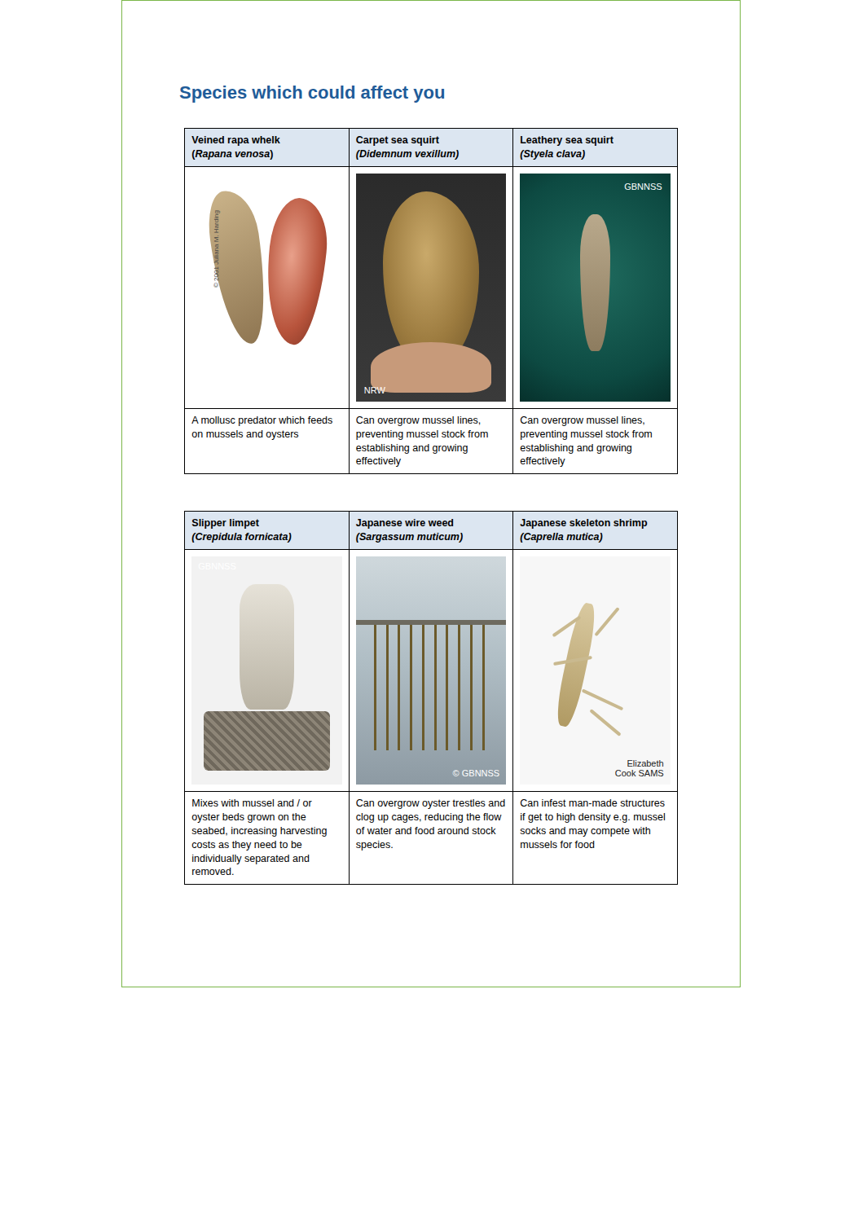Species which could affect you
| Veined rapa whelk ( Rapana venosa ) | Carpet sea squirt (Didemnum vexillum) | Leathery sea squirt (Styela clava) |
| --- | --- | --- |
| © 2001 Juliana M. Harding | NRW | GBNNSS |
| A mollusc predator which feeds on mussels and oysters | Can overgrow mussel lines, preventing mussel stock from establishing and growing effectively | Can overgrow mussel lines, preventing mussel stock from establishing and growing effectively |
| Slipper limpet (Crepidula fornicata) | Japanese wire weed (Sargassum muticum) | Japanese skeleton shrimp (Caprella mutica) |
| --- | --- | --- |
| GBNNSS | © GBNNSS | Elizabeth Cook SAMS |
| Mixes with mussel and / or oyster beds grown on the seabed, increasing harvesting costs as they need to be individually separated and removed. | Can overgrow oyster trestles and clog up cages, reducing the flow of water and food around stock species. | Can infest man-made structures if get to high density e.g. mussel socks and may compete with mussels for food |